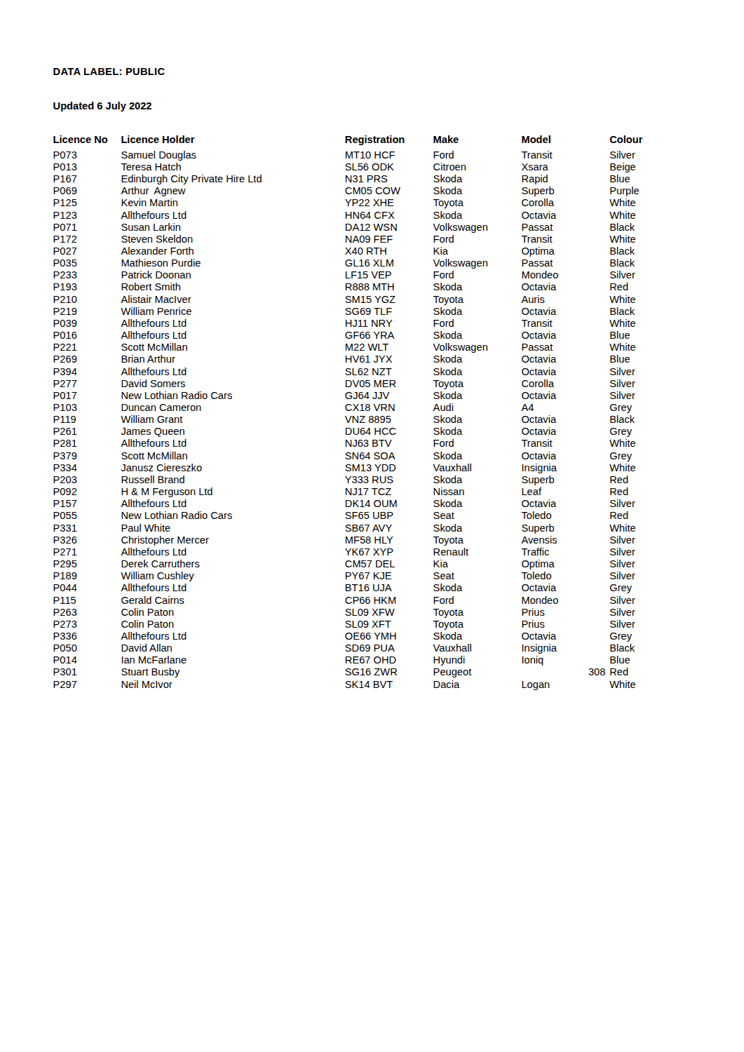DATA LABEL: PUBLIC
Updated 6 July 2022
| Licence No | Licence Holder | Registration | Make | Model | Colour |
| --- | --- | --- | --- | --- | --- |
| P073 | Samuel Douglas | MT10 HCF | Ford | Transit | Silver |
| P013 | Teresa Hatch | SL56 ODK | Citroen | Xsara | Beige |
| P167 | Edinburgh City Private Hire Ltd | N31 PRS | Skoda | Rapid | Blue |
| P069 | Arthur Agnew | CM05 COW | Skoda | Superb | Purple |
| P125 | Kevin Martin | YP22 XHE | Toyota | Corolla | White |
| P123 | Allthefours Ltd | HN64 CFX | Skoda | Octavia | White |
| P071 | Susan Larkin | DA12 WSN | Volkswagen | Passat | Black |
| P172 | Steven Skeldon | NA09 FEF | Ford | Transit | White |
| P027 | Alexander Forth | X40 RTH | Kia | Optima | Black |
| P035 | Mathieson Purdie | GL16 XLM | Volkswagen | Passat | Black |
| P233 | Patrick Doonan | LF15 VEP | Ford | Mondeo | Silver |
| P193 | Robert Smith | R888 MTH | Skoda | Octavia | Red |
| P210 | Alistair MacIver | SM15 YGZ | Toyota | Auris | White |
| P219 | William Penrice | SG69 TLF | Skoda | Octavia | Black |
| P039 | Allthefours Ltd | HJ11 NRY | Ford | Transit | White |
| P016 | Allthefours Ltd | GF66 YRA | Skoda | Octavia | Blue |
| P221 | Scott McMillan | M22 WLT | Volkswagen | Passat | White |
| P269 | Brian Arthur | HV61 JYX | Skoda | Octavia | Blue |
| P394 | Allthefours Ltd | SL62 NZT | Skoda | Octavia | Silver |
| P277 | David Somers | DV05 MER | Toyota | Corolla | Silver |
| P017 | New Lothian Radio Cars | GJ64 JJV | Skoda | Octavia | Silver |
| P103 | Duncan Cameron | CX18 VRN | Audi | A4 | Grey |
| P119 | William Grant | VNZ 8895 | Skoda | Octavia | Black |
| P261 | James Queen | DU64 HCC | Skoda | Octavia | Grey |
| P281 | Allthefours Ltd | NJ63 BTV | Ford | Transit | White |
| P379 | Scott McMillan | SN64 SOA | Skoda | Octavia | Grey |
| P334 | Janusz Ciereszko | SM13 YDD | Vauxhall | Insignia | White |
| P203 | Russell Brand | Y333 RUS | Skoda | Superb | Red |
| P092 | H & M Ferguson Ltd | NJ17 TCZ | Nissan | Leaf | Red |
| P157 | Allthefours Ltd | DK14 OUM | Skoda | Octavia | Silver |
| P055 | New Lothian Radio Cars | SF65 UBP | Seat | Toledo | Red |
| P331 | Paul White | SB67 AVY | Skoda | Superb | White |
| P326 | Christopher Mercer | MF58 HLY | Toyota | Avensis | Silver |
| P271 | Allthefours Ltd | YK67 XYP | Renault | Traffic | Silver |
| P295 | Derek Carruthers | CM57 DEL | Kia | Optima | Silver |
| P189 | William Cushley | PY67 KJE | Seat | Toledo | Silver |
| P044 | Allthefours Ltd | BT16 UJA | Skoda | Octavia | Grey |
| P115 | Gerald Cairns | CP66 HKM | Ford | Mondeo | Silver |
| P263 | Colin Paton | SL09 XFW | Toyota | Prius | Silver |
| P273 | Colin Paton | SL09 XFT | Toyota | Prius | Silver |
| P336 | Allthefours Ltd | OE66 YMH | Skoda | Octavia | Grey |
| P050 | David Allan | SD69 PUA | Vauxhall | Insignia | Black |
| P014 | Ian McFarlane | RE67 OHD | Hyundi | Ioniq | Blue |
| P301 | Stuart Busby | SG16 ZWR | Peugeot | 308 | Red |
| P297 | Neil McIvor | SK14 BVT | Dacia | Logan | White |